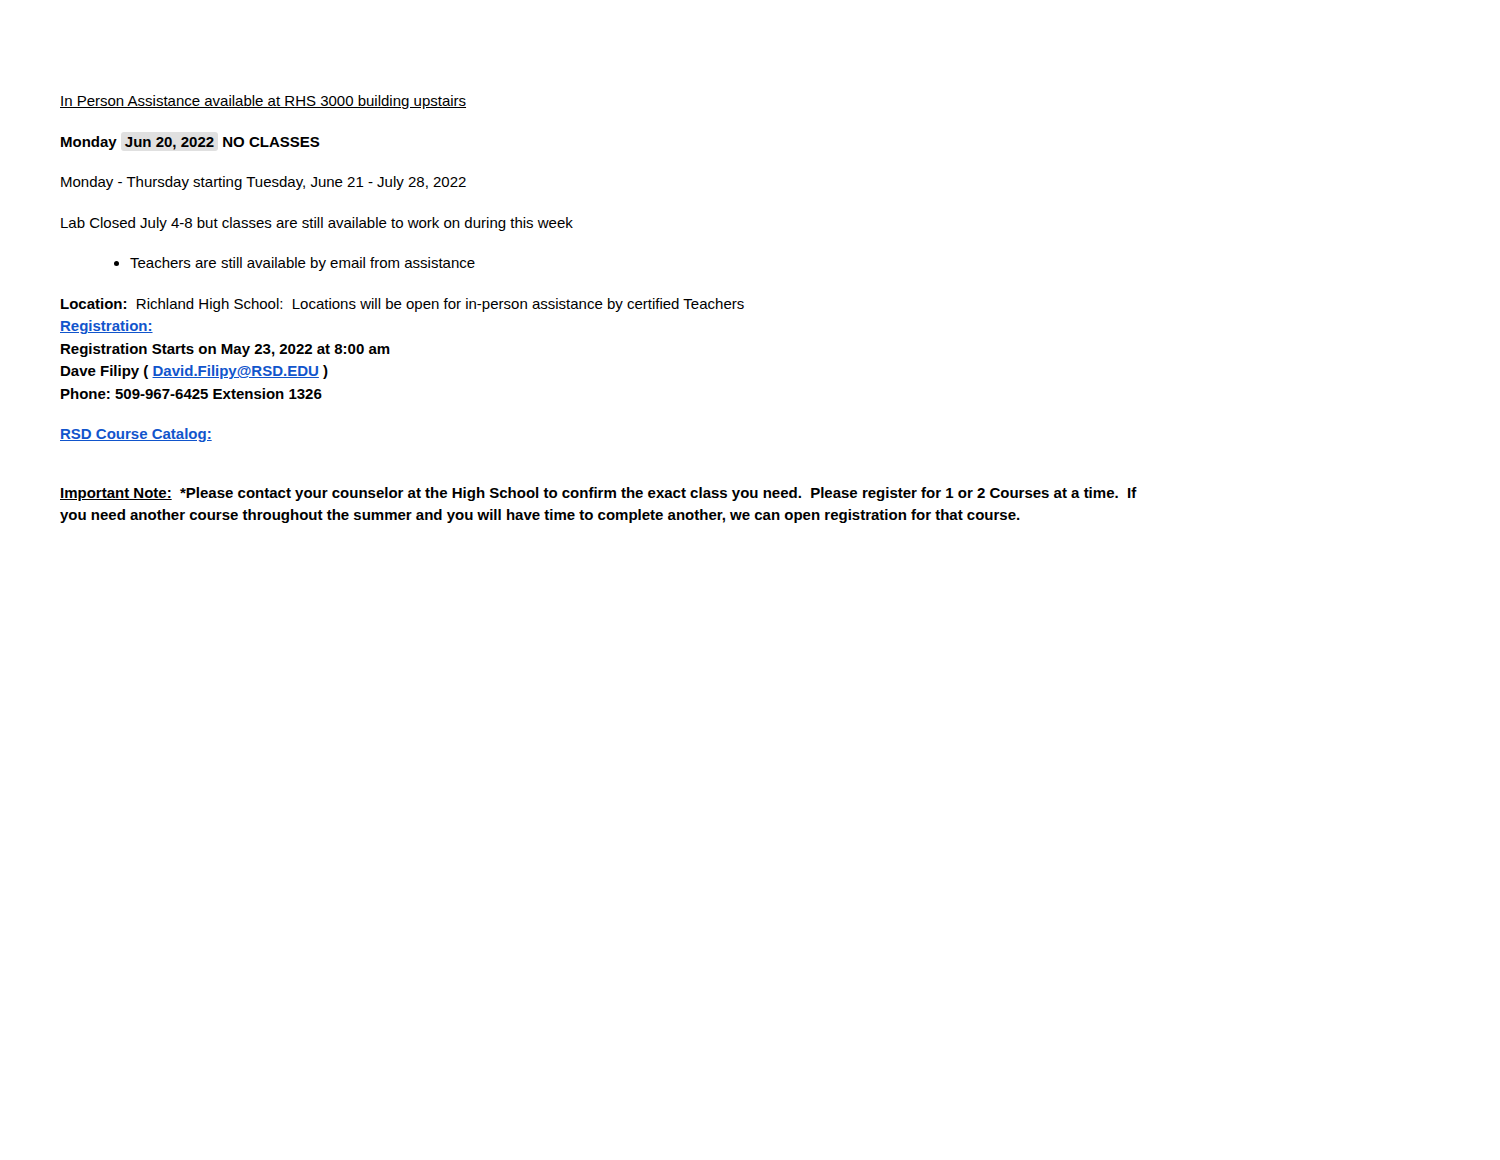In Person Assistance available at RHS 3000 building upstairs
Monday Jun 20, 2022 NO CLASSES
Monday - Thursday starting Tuesday, June 21 - July 28, 2022
Lab Closed July 4-8 but classes are still available to work on during this week
Teachers are still available by email from assistance
Location: Richland High School: Locations will be open for in-person assistance by certified Teachers
Registration:
Registration Starts on May 23, 2022 at 8:00 am
Dave Filipy ( David.Filipy@RSD.EDU )
Phone: 509-967-6425 Extension 1326
RSD Course Catalog:
Important Note: *Please contact your counselor at the High School to confirm the exact class you need. Please register for 1 or 2 Courses at a time. If you need another course throughout the summer and you will have time to complete another, we can open registration for that course.